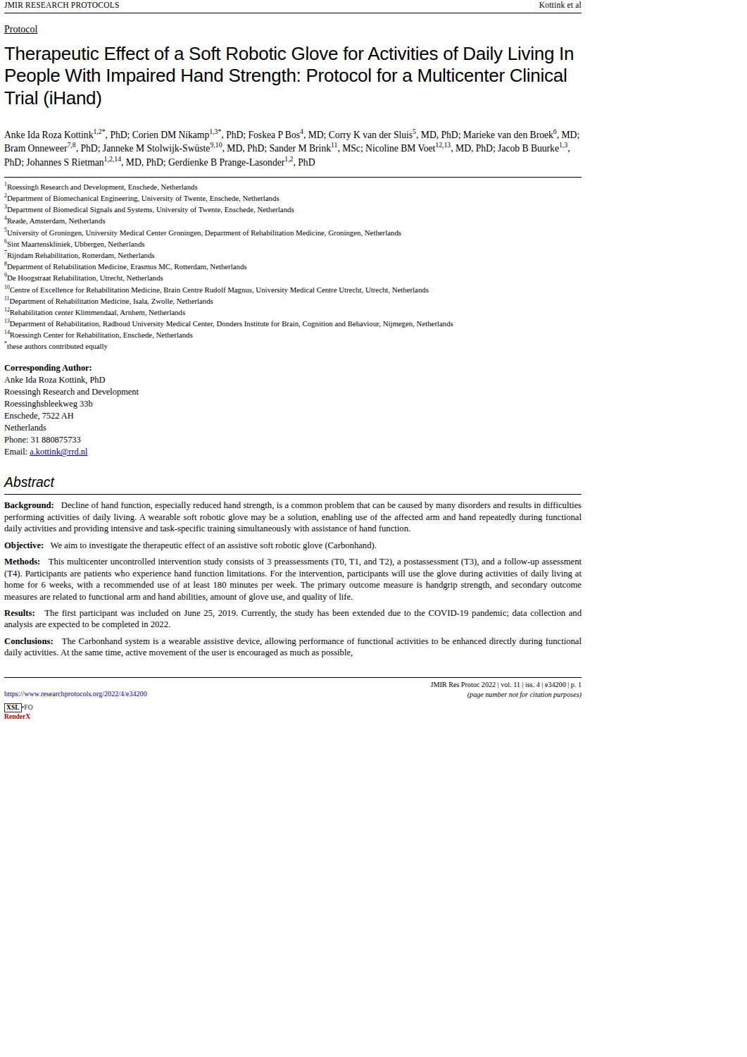JMIR Research Protocols
Kottink et al
Protocol
Therapeutic Effect of a Soft Robotic Glove for Activities of Daily Living In People With Impaired Hand Strength: Protocol for a Multicenter Clinical Trial (iHand)
Anke Ida Roza Kottink1,2*, PhD; Corien DM Nikamp1,3*, PhD; Foskea P Bos4, MD; Corry K van der Sluis5, MD, PhD; Marieke van den Broek6, MD; Bram Onneweer7,8, PhD; Janneke M Stolwijk-Swüste9,10, MD, PhD; Sander M Brink11, MSc; Nicoline BM Voet12,13, MD, PhD; Jacob B Buurke1,3, PhD; Johannes S Rietman1,2,14, MD, PhD; Gerdienke B Prange-Lasonder1,2, PhD
1Roessingh Research and Development, Enschede, Netherlands
2Department of Biomechanical Engineering, University of Twente, Enschede, Netherlands
3Department of Biomedical Signals and Systems, University of Twente, Enschede, Netherlands
4Reade, Amsterdam, Netherlands
5University of Groningen, University Medical Center Groningen, Department of Rehabilitation Medicine, Groningen, Netherlands
6Sint Maartenskliniek, Ubbergen, Netherlands
7Rijndam Rehabilitation, Rotterdam, Netherlands
8Department of Rehabilitation Medicine, Erasmus MC, Rotterdam, Netherlands
9De Hoogstraat Rehabilitation, Utrecht, Netherlands
10Centre of Excellence for Rehabilitation Medicine, Brain Centre Rudolf Magnus, University Medical Centre Utrecht, Utrecht, Netherlands
11Department of Rehabilitation Medicine, Isala, Zwolle, Netherlands
12Rehabilitation center Klimmendaal, Arnhem, Netherlands
13Department of Rehabilitation, Radboud University Medical Center, Donders Institute for Brain, Cognition and Behaviour, Nijmegen, Netherlands
14Roessingh Center for Rehabilitation, Enschede, Netherlands
*these authors contributed equally
Corresponding Author:
Anke Ida Roza Kottink, PhD
Roessingh Research and Development
Roessinghsbleekweg 33b
Enschede, 7522 AH
Netherlands
Phone: 31 880875733
Email: a.kottink@rrd.nl
Abstract
Background: Decline of hand function, especially reduced hand strength, is a common problem that can be caused by many disorders and results in difficulties performing activities of daily living. A wearable soft robotic glove may be a solution, enabling use of the affected arm and hand repeatedly during functional daily activities and providing intensive and task-specific training simultaneously with assistance of hand function.
Objective: We aim to investigate the therapeutic effect of an assistive soft robotic glove (Carbonhand).
Methods: This multicenter uncontrolled intervention study consists of 3 preassessments (T0, T1, and T2), a postassessment (T3), and a follow-up assessment (T4). Participants are patients who experience hand function limitations. For the intervention, participants will use the glove during activities of daily living at home for 6 weeks, with a recommended use of at least 180 minutes per week. The primary outcome measure is handgrip strength, and secondary outcome measures are related to functional arm and hand abilities, amount of glove use, and quality of life.
Results: The first participant was included on June 25, 2019. Currently, the study has been extended due to the COVID-19 pandemic; data collection and analysis are expected to be completed in 2022.
Conclusions: The Carbonhand system is a wearable assistive device, allowing performance of functional activities to be enhanced directly during functional daily activities. At the same time, active movement of the user is encouraged as much as possible,
https://www.researchprotocols.org/2022/4/e34200
JMIR Res Protoc 2022 | vol. 11 | iss. 4 | e34200 | p. 1
(page number not for citation purposes)
XSL•FO
RenderX